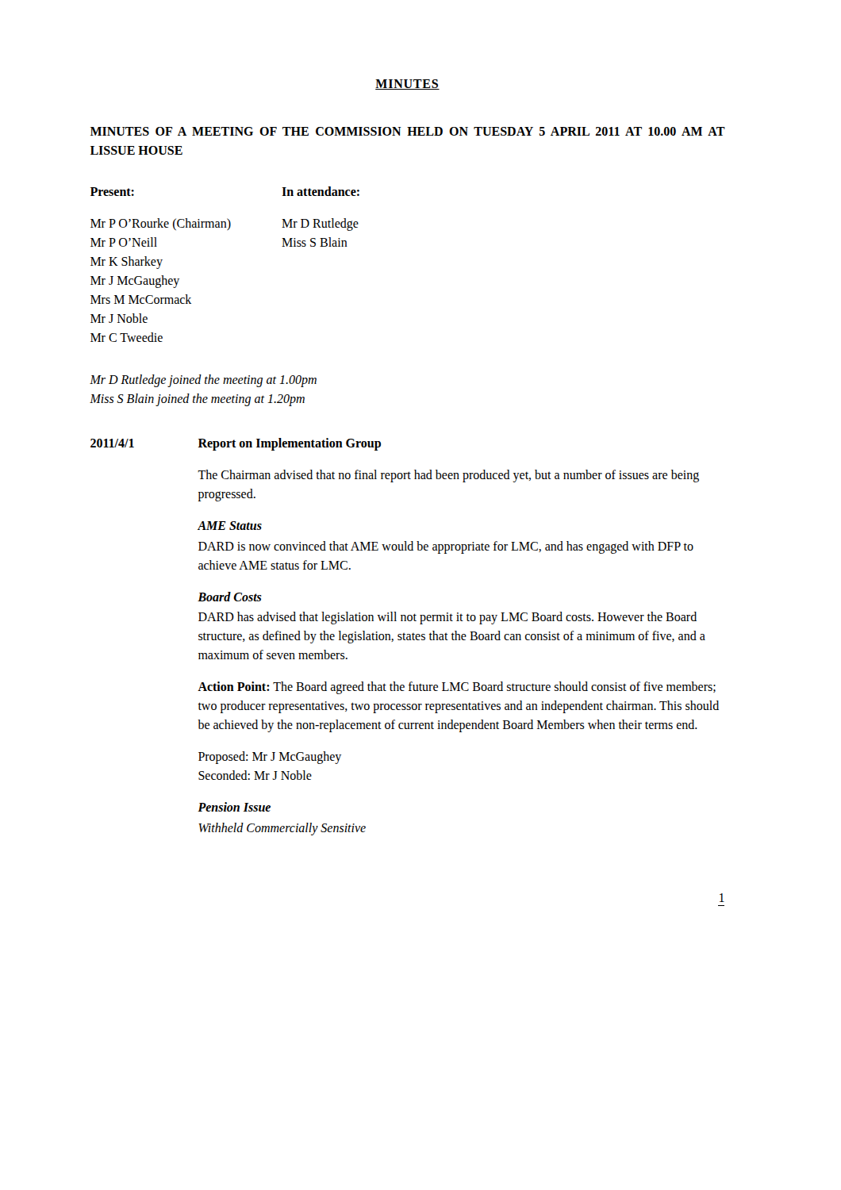MINUTES
MINUTES OF A MEETING OF THE COMMISSION HELD ON TUESDAY 5 APRIL 2011 AT 10.00 AM AT LISSUE HOUSE
Present:
Mr P O’Rourke (Chairman)
Mr P O’Neill
Mr K Sharkey
Mr J McGaughey
Mrs M McCormack
Mr J Noble
Mr C Tweedie
In attendance:
Mr D Rutledge
Miss S Blain
Mr D Rutledge joined the meeting at 1.00pm
Miss S Blain joined the meeting at 1.20pm
2011/4/1
Report on Implementation Group
The Chairman advised that no final report had been produced yet, but a number of issues are being progressed.
AME Status
DARD is now convinced that AME would be appropriate for LMC, and has engaged with DFP to achieve AME status for LMC.
Board Costs
DARD has advised that legislation will not permit it to pay LMC Board costs. However the Board structure, as defined by the legislation, states that the Board can consist of a minimum of five, and a maximum of seven members.
Action Point: The Board agreed that the future LMC Board structure should consist of five members; two producer representatives, two processor representatives and an independent chairman. This should be achieved by the non-replacement of current independent Board Members when their terms end.
Proposed: Mr J McGaughey Seconded: Mr J Noble
Pension Issue
Withheld Commercially Sensitive
1